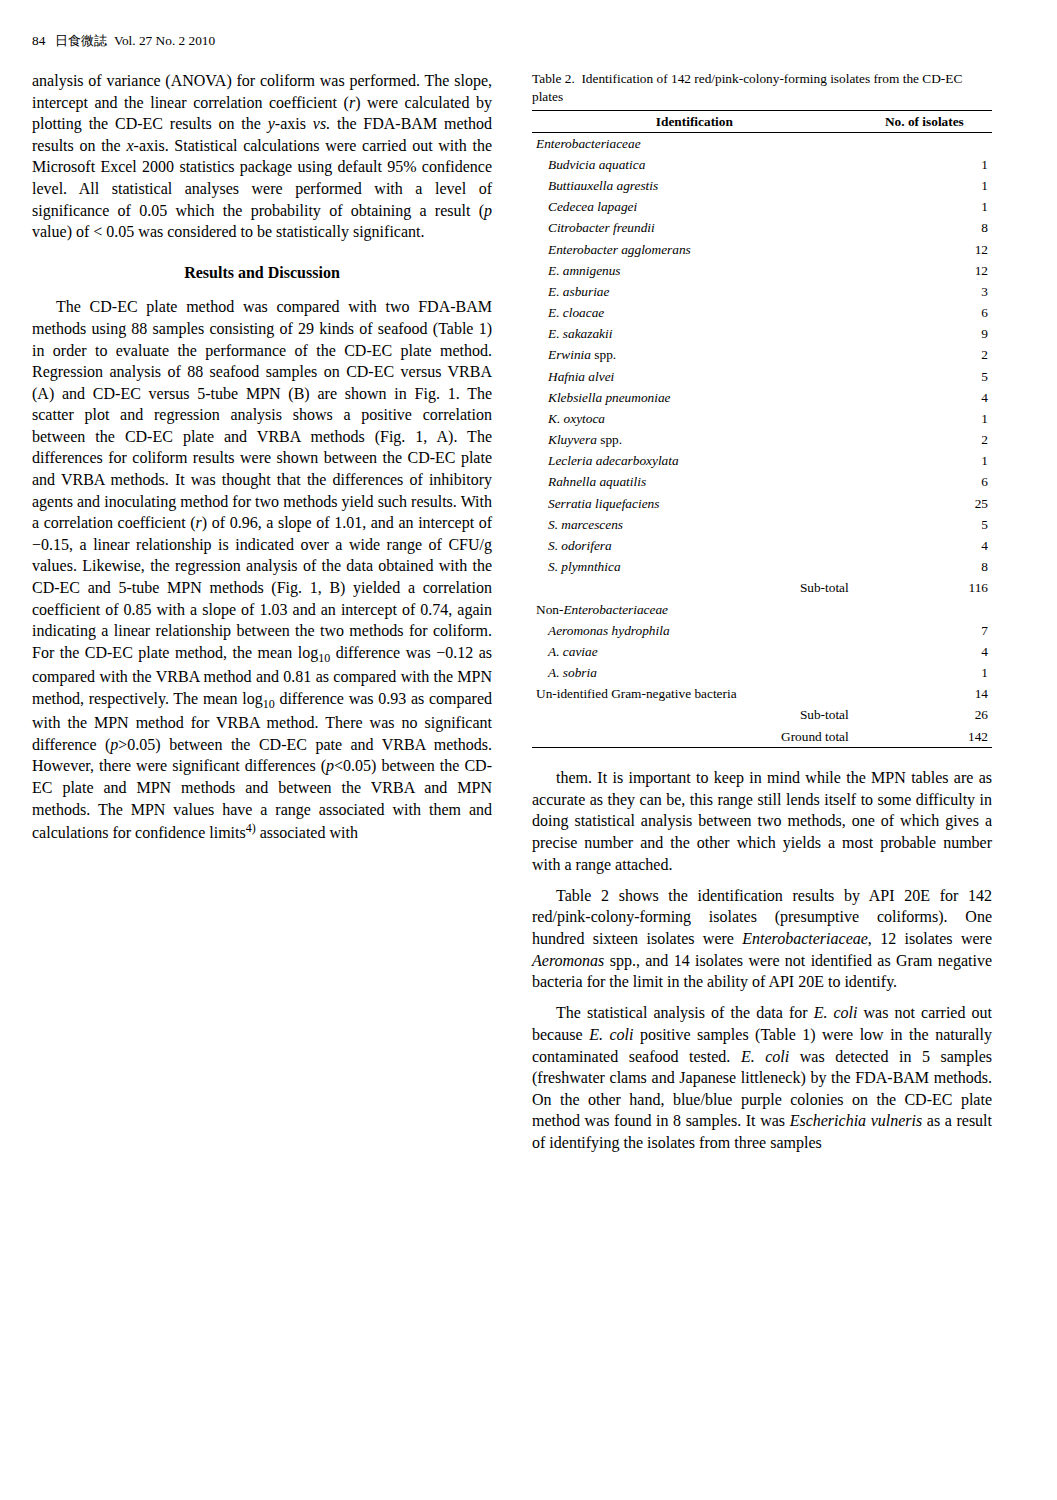84 日食微誌 Vol. 27 No. 2 2010
analysis of variance (ANOVA) for coliform was performed. The slope, intercept and the linear correlation coefficient (r) were calculated by plotting the CD-EC results on the y-axis vs. the FDA-BAM method results on the x-axis. Statistical calculations were carried out with the Microsoft Excel 2000 statistics package using default 95% confidence level. All statistical analyses were performed with a level of significance of 0.05 which the probability of obtaining a result (p value) of < 0.05 was considered to be statistically significant.
Results and Discussion
The CD-EC plate method was compared with two FDA-BAM methods using 88 samples consisting of 29 kinds of seafood (Table 1) in order to evaluate the performance of the CD-EC plate method. Regression analysis of 88 seafood samples on CD-EC versus VRBA (A) and CD-EC versus 5-tube MPN (B) are shown in Fig. 1. The scatter plot and regression analysis shows a positive correlation between the CD-EC plate and VRBA methods (Fig. 1, A). The differences for coliform results were shown between the CD-EC plate and VRBA methods. It was thought that the differences of inhibitory agents and inoculating method for two methods yield such results. With a correlation coefficient (r) of 0.96, a slope of 1.01, and an intercept of −0.15, a linear relationship is indicated over a wide range of CFU/g values. Likewise, the regression analysis of the data obtained with the CD-EC and 5-tube MPN methods (Fig. 1, B) yielded a correlation coefficient of 0.85 with a slope of 1.03 and an intercept of 0.74, again indicating a linear relationship between the two methods for coliform. For the CD-EC plate method, the mean log10 difference was −0.12 as compared with the VRBA method and 0.81 as compared with the MPN method, respectively. The mean log10 difference was 0.93 as compared with the MPN method for VRBA method. There was no significant difference (p>0.05) between the CD-EC pate and VRBA methods. However, there were significant differences (p<0.05) between the CD-EC plate and MPN methods and between the VRBA and MPN methods. The MPN values have a range associated with them and calculations for confidence limits4) associated with
Table 2. Identification of 142 red/pink-colony-forming isolates from the CD-EC plates
| Identification | No. of isolates |
| --- | --- |
| Enterobacteriaceae | |
| Budvicia aquatica | 1 |
| Buttiauxella agrestis | 1 |
| Cedecea lapagei | 1 |
| Citrobacter freundii | 8 |
| Enterobacter agglomerans | 12 |
| E. amnigenus | 12 |
| E. asburiae | 3 |
| E. cloacae | 6 |
| E. sakazakii | 9 |
| Erwinia spp. | 2 |
| Hafnia alvei | 5 |
| Klebsiella pneumoniae | 4 |
| K. oxytoca | 1 |
| Kluyvera spp. | 2 |
| Lecleria adecarboxylata | 1 |
| Rahnella aquatilis | 6 |
| Serratia liquefaciens | 25 |
| S. marcescens | 5 |
| S. odorifera | 4 |
| S. plymnthica | 8 |
| Sub-total | 116 |
| Non- Enterobacteriaceae | |
| Aeromonas hydrophila | 7 |
| A. caviae | 4 |
| A. sobria | 1 |
| Un-identified Gram-negative bacteria | 14 |
| Sub-total | 26 |
| Ground total | 142 |
them. It is important to keep in mind while the MPN tables are as accurate as they can be, this range still lends itself to some difficulty in doing statistical analysis between two methods, one of which gives a precise number and the other which yields a most probable number with a range attached.
Table 2 shows the identification results by API 20E for 142 red/pink-colony-forming isolates (presumptive coliforms). One hundred sixteen isolates were Enterobacteriaceae, 12 isolates were Aeromonas spp., and 14 isolates were not identified as Gram negative bacteria for the limit in the ability of API 20E to identify.
The statistical analysis of the data for E. coli was not carried out because E. coli positive samples (Table 1) were low in the naturally contaminated seafood tested. E. coli was detected in 5 samples (freshwater clams and Japanese littleneck) by the FDA-BAM methods. On the other hand, blue/blue purple colonies on the CD-EC plate method was found in 8 samples. It was Escherichia vulneris as a result of identifying the isolates from three samples